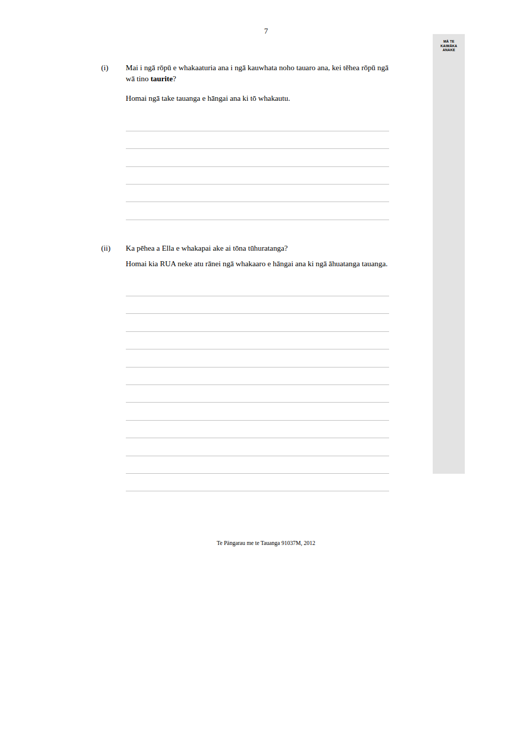7
MĀ TE
KAIMĀKA
ANAKE
(i)
Mai i ngā rōpū e whakaaturia ana i ngā kauwhata noho tauaro ana, kei tēhea rōpū ngā wā tino taurite?
Homai ngā take tauanga e hāngai ana ki tō whakautu.
(ii)
Ka pēhea a Ella e whakapai ake ai tōna tūhuratanga?
Homai kia RUA neke atu rānei ngā whakaaro e hāngai ana ki ngā āhuatanga tauanga.
Te Pāngarau me te Tauanga 91037M, 2012